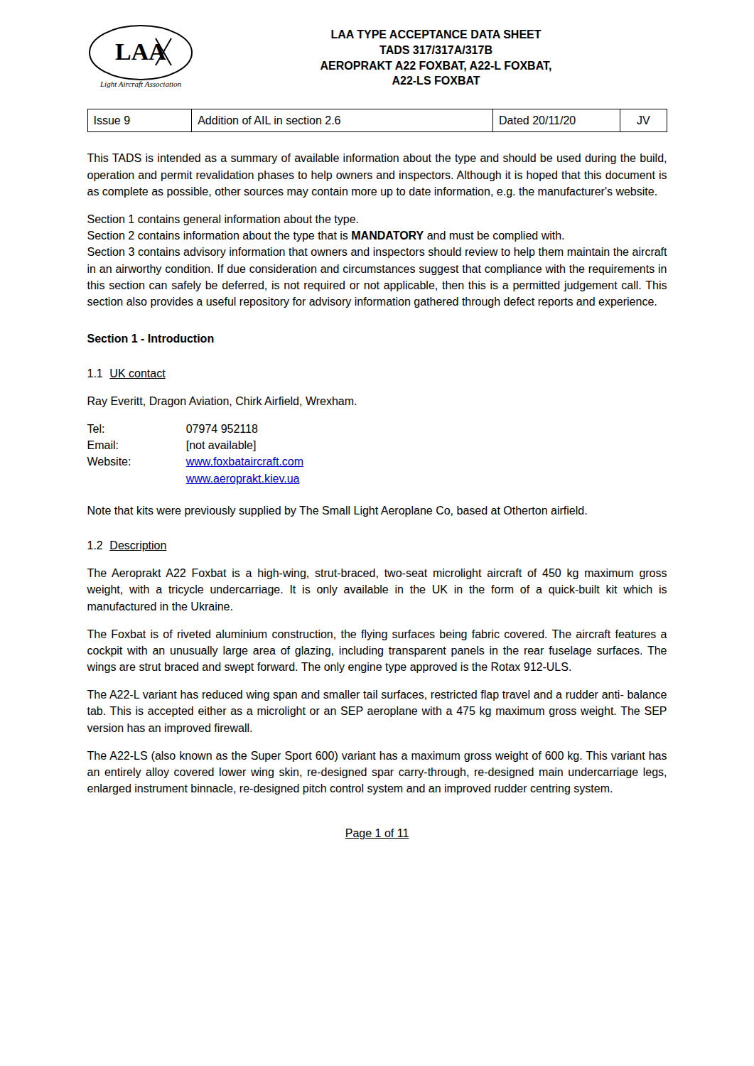LAA Light Aircraft Association
LAA TYPE ACCEPTANCE DATA SHEET
TADS 317/317A/317B
AEROPRAKT A22 FOXBAT, A22-L FOXBAT,
A22-LS FOXBAT
| Issue 9 | Addition of AIL in section 2.6 | Dated 20/11/20 | JV |
This TADS is intended as a summary of available information about the type and should be used during the build, operation and permit revalidation phases to help owners and inspectors. Although it is hoped that this document is as complete as possible, other sources may contain more up to date information, e.g. the manufacturer's website.
Section 1 contains general information about the type.
Section 2 contains information about the type that is MANDATORY and must be complied with.
Section 3 contains advisory information that owners and inspectors should review to help them maintain the aircraft in an airworthy condition. If due consideration and circumstances suggest that compliance with the requirements in this section can safely be deferred, is not required or not applicable, then this is a permitted judgement call. This section also provides a useful repository for advisory information gathered through defect reports and experience.
Section 1 - Introduction
1.1 UK contact
Ray Everitt, Dragon Aviation, Chirk Airfield, Wrexham.
| Tel: | 07974 952118 |
| Email: | [not available] |
| Website: | www.foxbataircraft.com www.aeroprakt.kiev.ua |
Note that kits were previously supplied by The Small Light Aeroplane Co, based at Otherton airfield.
1.2 Description
The Aeroprakt A22 Foxbat is a high-wing, strut-braced, two-seat microlight aircraft of 450 kg maximum gross weight, with a tricycle undercarriage. It is only available in the UK in the form of a quick-built kit which is manufactured in the Ukraine.
The Foxbat is of riveted aluminium construction, the flying surfaces being fabric covered. The aircraft features a cockpit with an unusually large area of glazing, including transparent panels in the rear fuselage surfaces. The wings are strut braced and swept forward. The only engine type approved is the Rotax 912-ULS.
The A22-L variant has reduced wing span and smaller tail surfaces, restricted flap travel and a rudder anti- balance tab. This is accepted either as a microlight or an SEP aeroplane with a 475 kg maximum gross weight. The SEP version has an improved firewall.
The A22-LS (also known as the Super Sport 600) variant has a maximum gross weight of 600 kg. This variant has an entirely alloy covered lower wing skin, re-designed spar carry-through, re-designed main undercarriage legs, enlarged instrument binnacle, re-designed pitch control system and an improved rudder centring system.
Page 1 of 11